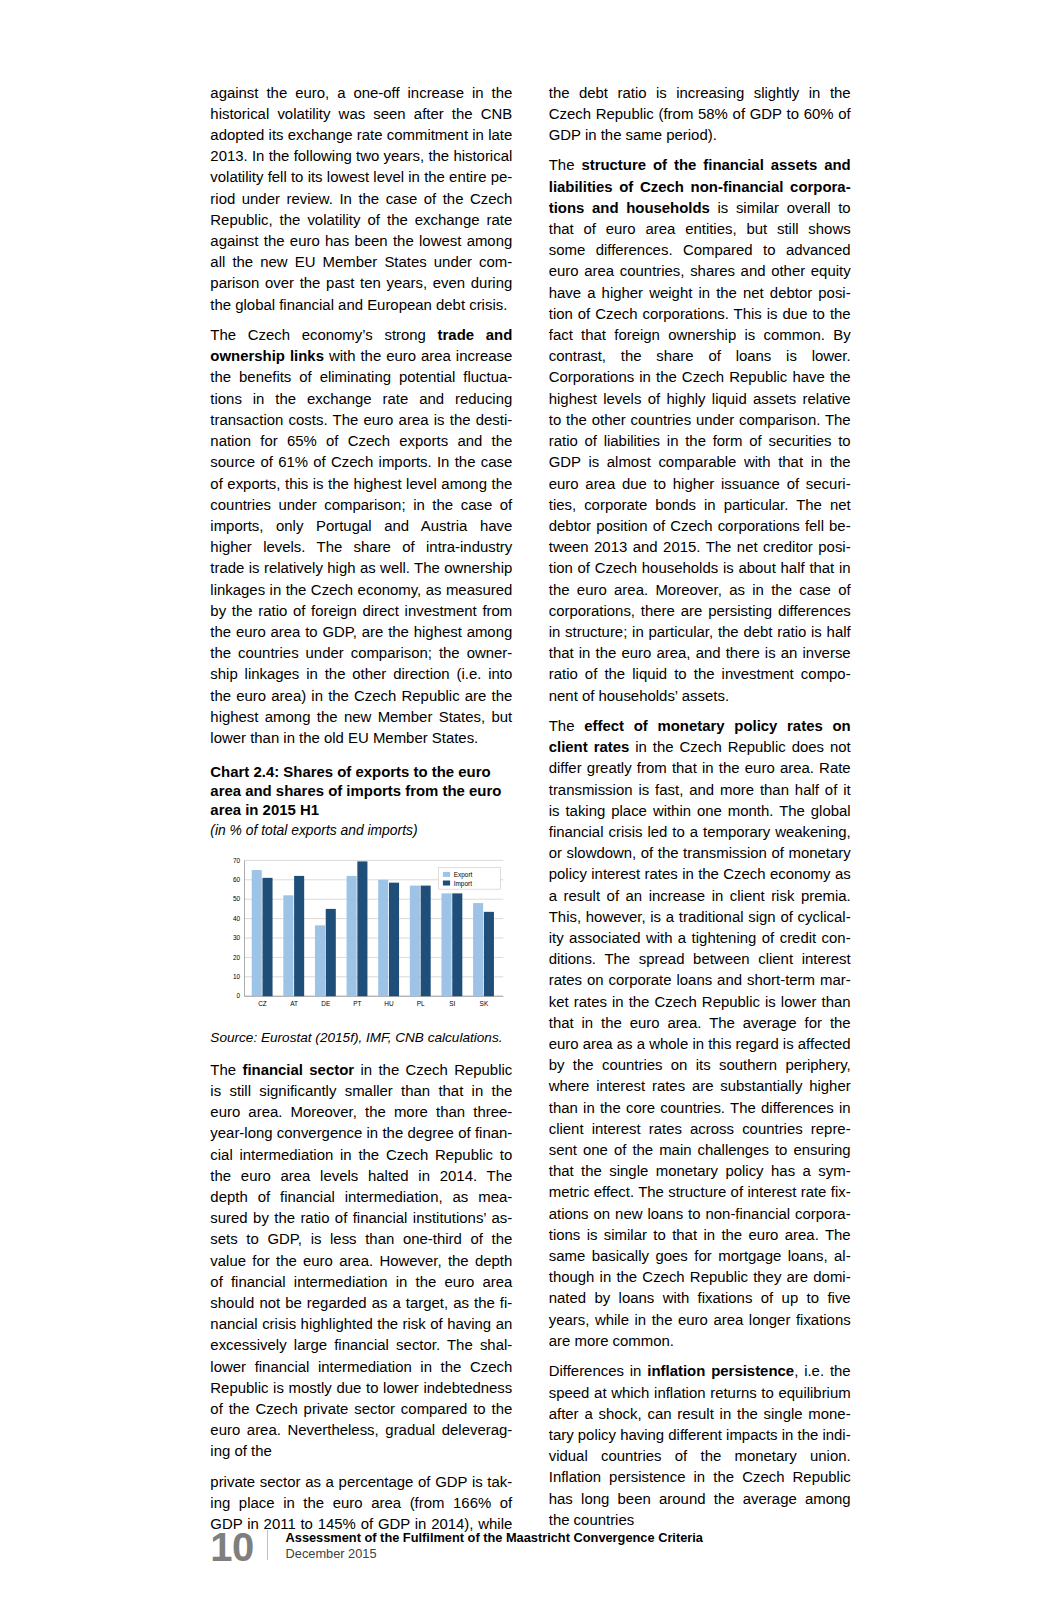against the euro, a one-off increase in the historical volatility was seen after the CNB adopted its exchange rate commitment in late 2013. In the following two years, the historical volatility fell to its lowest level in the entire period under review. In the case of the Czech Republic, the volatility of the exchange rate against the euro has been the lowest among all the new EU Member States under comparison over the past ten years, even during the global financial and European debt crisis.
The Czech economy’s strong trade and ownership links with the euro area increase the benefits of eliminating potential fluctuations in the exchange rate and reducing transaction costs. The euro area is the destination for 65% of Czech exports and the source of 61% of Czech imports. In the case of exports, this is the highest level among the countries under comparison; in the case of imports, only Portugal and Austria have higher levels. The share of intra-industry trade is relatively high as well. The ownership linkages in the Czech economy, as measured by the ratio of foreign direct investment from the euro area to GDP, are the highest among the countries under comparison; the ownership linkages in the other direction (i.e. into the euro area) in the Czech Republic are the highest among the new Member States, but lower than in the old EU Member States.
Chart 2.4: Shares of exports to the euro area and shares of imports from the euro area in 2015 H1
(in % of total exports and imports)
70 60 50 40 30 20 10 0 CZ AT DE PT HU PL SI SK Export Import
Source: Eurostat (2015f), IMF, CNB calculations.
The financial sector in the Czech Republic is still significantly smaller than that in the euro area. Moreover, the more than three-year-long convergence in the degree of financial intermediation in the Czech Republic to the euro area levels halted in 2014. The depth of financial intermediation, as measured by the ratio of financial institutions’ assets to GDP, is less than one-third of the value for the euro area. However, the depth of financial intermediation in the euro area should not be regarded as a target, as the financial crisis highlighted the risk of having an excessively large financial sector. The shallower financial intermediation in the Czech Republic is mostly due to lower indebtedness of the Czech private sector compared to the euro area. Nevertheless, gradual deleveraging of the
private sector as a percentage of GDP is taking place in the euro area (from 166% of GDP in 2011 to 145% of GDP in 2014), while the debt ratio is increasing slightly in the Czech Republic (from 58% of GDP to 60% of GDP in the same period).
The structure of the financial assets and liabilities of Czech non-financial corporations and households is similar overall to that of euro area entities, but still shows some differences. Compared to advanced euro area countries, shares and other equity have a higher weight in the net debtor position of Czech corporations. This is due to the fact that foreign ownership is common. By contrast, the share of loans is lower. Corporations in the Czech Republic have the highest levels of highly liquid assets relative to the other countries under comparison. The ratio of liabilities in the form of securities to GDP is almost comparable with that in the euro area due to higher issuance of securities, corporate bonds in particular. The net debtor position of Czech corporations fell between 2013 and 2015. The net creditor position of Czech households is about half that in the euro area. Moreover, as in the case of corporations, there are persisting differences in structure; in particular, the debt ratio is half that in the euro area, and there is an inverse ratio of the liquid to the investment component of households’ assets.
The effect of monetary policy rates on client rates in the Czech Republic does not differ greatly from that in the euro area. Rate transmission is fast, and more than half of it is taking place within one month. The global financial crisis led to a temporary weakening, or slowdown, of the transmission of monetary policy interest rates in the Czech economy as a result of an increase in client risk premia. This, however, is a traditional sign of cyclicality associated with a tightening of credit conditions. The spread between client interest rates on corporate loans and short-term market rates in the Czech Republic is lower than that in the euro area. The average for the euro area as a whole in this regard is affected by the countries on its southern periphery, where interest rates are substantially higher than in the core countries. The differences in client interest rates across countries represent one of the main challenges to ensuring that the single monetary policy has a symmetric effect. The structure of interest rate fixations on new loans to non-financial corporations is similar to that in the euro area. The same basically goes for mortgage loans, although in the Czech Republic they are dominated by loans with fixations of up to five years, while in the euro area longer fixations are more common.
Differences in inflation persistence, i.e. the speed at which inflation returns to equilibrium after a shock, can result in the single monetary policy having different impacts in the individual countries of the monetary union. Inflation persistence in the Czech Republic has long been around the average among the countries
10
Assessment of the Fulfilment of the Maastricht Convergence Criteria
December 2015